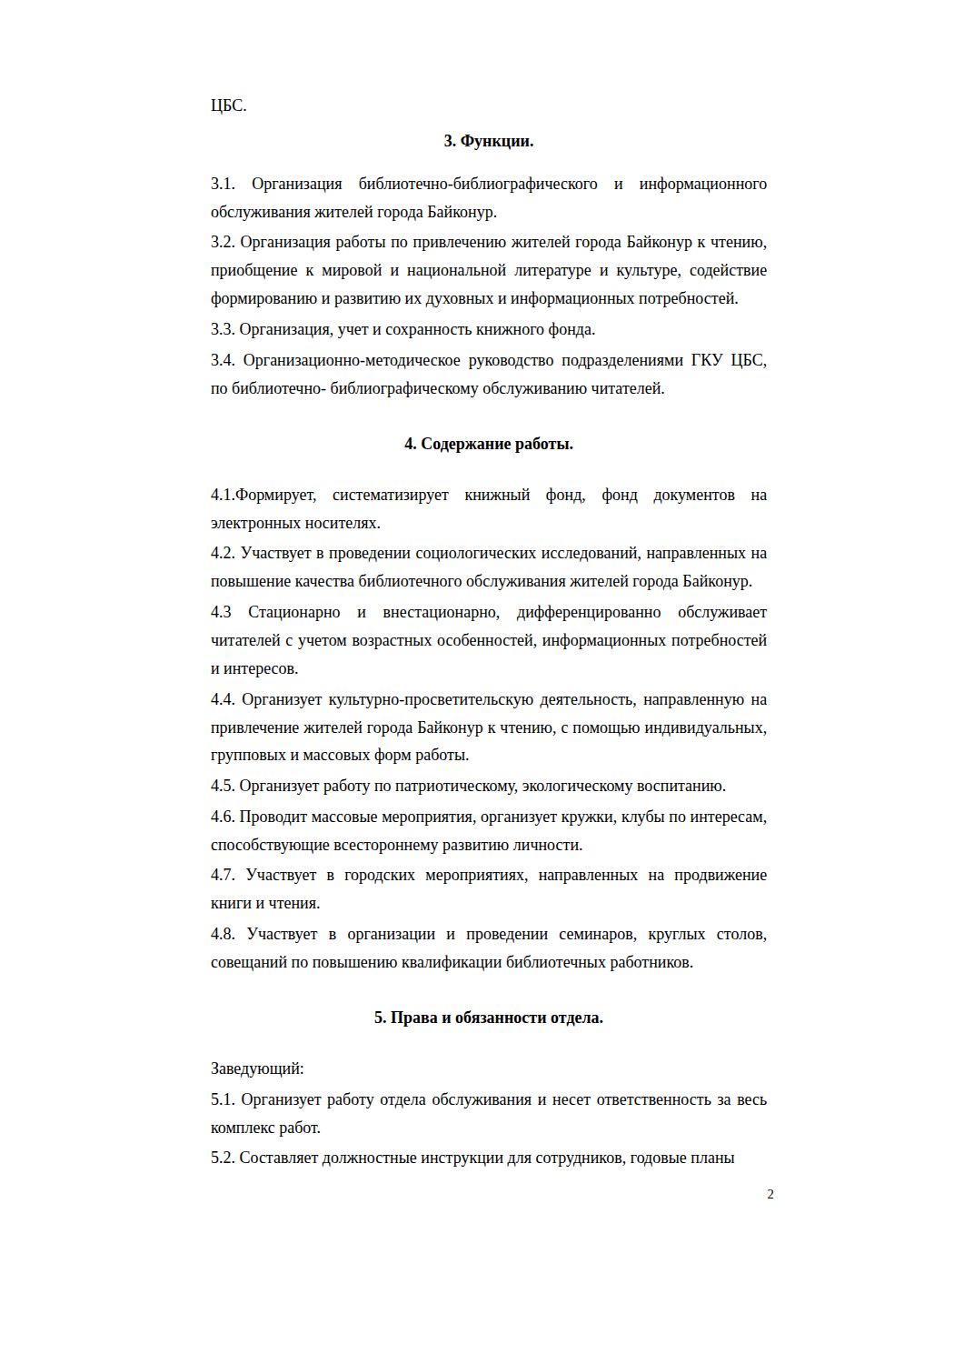ЦБС.
3. Функции.
3.1. Организация библиотечно-библиографического и информационного обслуживания жителей города Байконур.
3.2. Организация работы по привлечению жителей города Байконур к чтению, приобщение к мировой и национальной литературе и культуре, содействие формированию и развитию их духовных и информационных потребностей.
3.3. Организация, учет и сохранность книжного фонда.
3.4. Организационно-методическое руководство подразделениями ГКУ ЦБС, по библиотечно- библиографическому обслуживанию читателей.
4. Содержание работы.
4.1.Формирует, систематизирует книжный фонд, фонд документов на электронных носителях.
4.2. Участвует в проведении социологических исследований, направленных на повышение качества библиотечного обслуживания жителей города Байконур.
4.3 Стационарно и внестационарно, дифференцированно обслуживает читателей с учетом возрастных особенностей, информационных потребностей и интересов.
4.4. Организует культурно-просветительскую деятельность, направленную на привлечение жителей города Байконур к чтению, с помощью индивидуальных, групповых и массовых форм работы.
4.5. Организует работу по патриотическому, экологическому воспитанию.
4.6. Проводит массовые мероприятия, организует кружки, клубы по интересам, способствующие всестороннему развитию личности.
4.7. Участвует в городских мероприятиях, направленных на продвижение книги и чтения.
4.8. Участвует в организации и проведении семинаров, круглых столов, совещаний по повышению квалификации библиотечных работников.
5. Права и обязанности отдела.
Заведующий:
5.1. Организует работу отдела обслуживания и несет ответственность за весь комплекс работ.
5.2. Составляет должностные инструкции для сотрудников, годовые планы
2